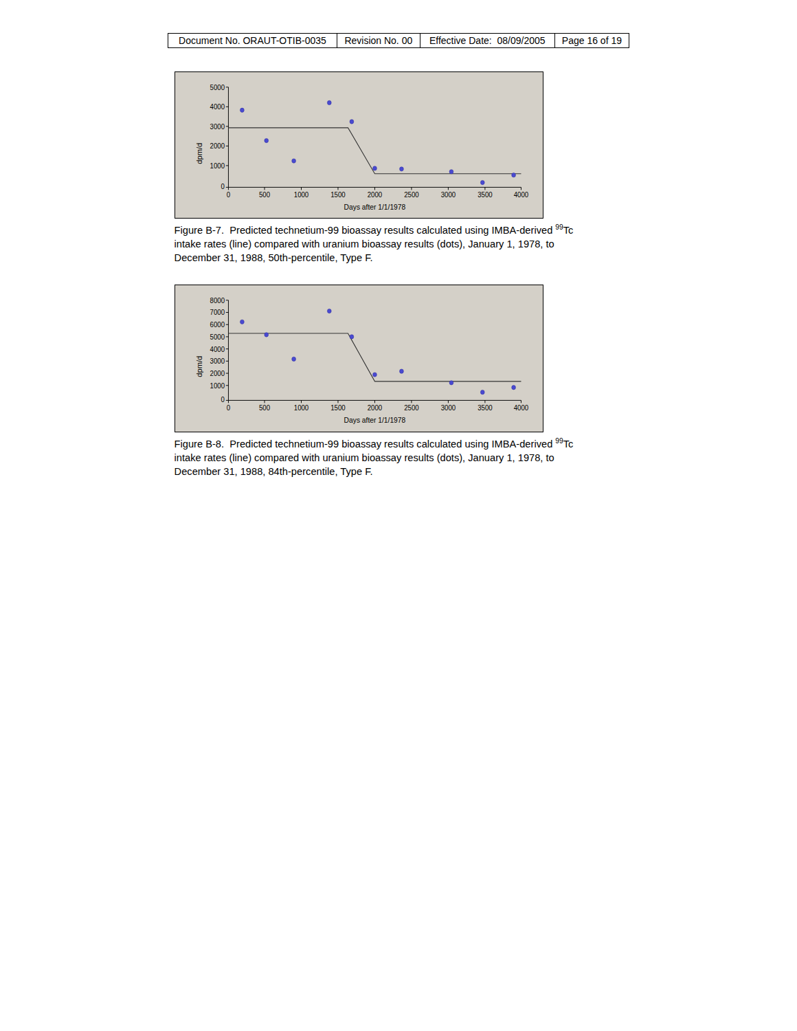| Document No. ORAUT-OTIB-0035 | Revision No. 00 | Effective Date: 08/09/2005 | Page 16 of 19 |
5000 4000 3000 2000 1000 0 0 500 1000 1500 2000 2500 3000 3500 4000 dpm/d Days after 1/1/1978
Figure B-7. Predicted technetium-99 bioassay results calculated using IMBA-derived 99Tc intake rates (line) compared with uranium bioassay results (dots), January 1, 1978, to December 31, 1988, 50th-percentile, Type F.
8000 7000 6000 5000 4000 3000 2000 1000 0 0 500 1000 1500 2000 2500 3000 3500 4000 dpm/d Days after 1/1/1978
Figure B-8. Predicted technetium-99 bioassay results calculated using IMBA-derived 99Tc intake rates (line) compared with uranium bioassay results (dots), January 1, 1978, to December 31, 1988, 84th-percentile, Type F.